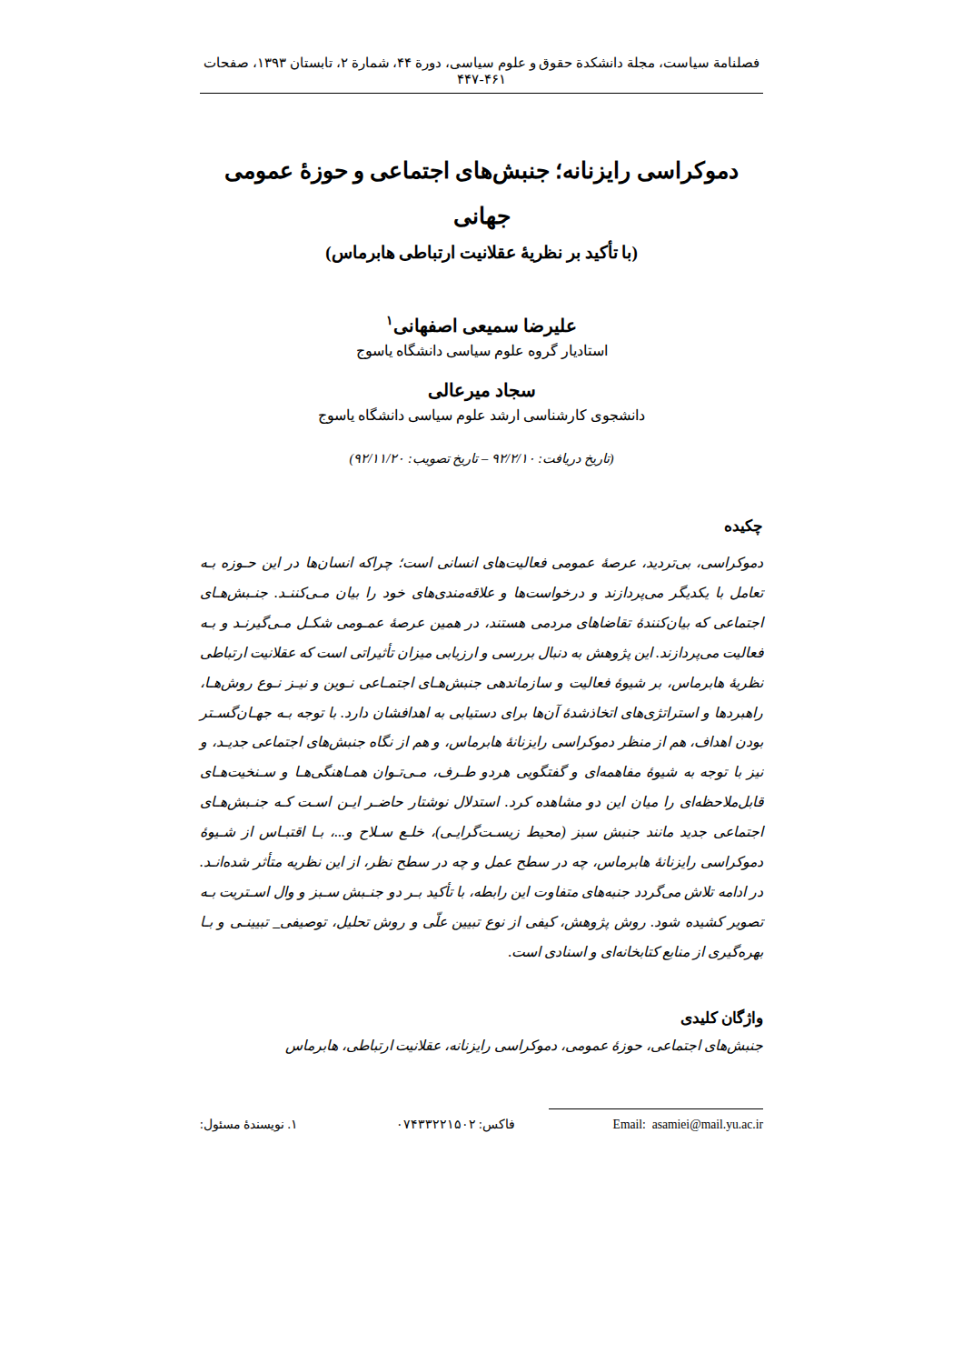فصلنامة سیاست، مجلة دانشکدة حقوق و علوم سیاسی، دورة ۴۴، شمارة ۲، تابستان ۱۳۹۳، صفحات ۴۶۱-۴۴۷
دموکراسی رایزنانه؛ جنبش‌های اجتماعی و حوزهٔ عمومی جهانی
(با تأکید بر نظریهٔ عقلانیت ارتباطی هابرماس)
علیرضا سمیعی اصفهانی۱
استادیار گروه علوم سیاسی دانشگاه یاسوج
سجاد میرعالی
دانشجوی کارشناسی ارشد علوم سیاسی دانشگاه یاسوج
(تاریخ دریافت: ۹۲/۲/۱۰ – تاریخ تصویب: ۹۲/۱۱/۲۰)
چکیده
دموکراسی، بی‌تردید، عرصهٔ عمومی فعالیت‌های انسانی است؛ چراکه انسان‌ها در این حـوزه بـه تعامل با یکدیگر می‌پردازند و درخواست‌ها و علاقه‌مندی‌های خود را بیان مـی‌کننـد. جنـبش‌هـای اجتماعی که بیان‌کنندهٔ تقاضاهای مردمی هستند، در همین عرصهٔ عمـومی شکـل مـی‌گیرنـد و بـه فعالیت می‌پردازند. این پژوهش به دنبال بررسی و ارزیابی میزان تأثیراتی است که عقلانیت ارتباطی نظریهٔ هابرماس، بر شیوهٔ فعالیت و سازماندهی جنبش‌هـای اجتمـاعی نـوین و نیـز نـوع روش‌هـا، راهبردها و استراتژی‌های اتخاذشدهٔ آن‌ها برای دستیابی به اهدافشان دارد. با توجه بـه جهـان‌گسـتر بودن اهداف، هم از منظر دموکراسی رایزنانهٔ هابرماس، و هم از نگاه جنبش‌های اجتماعی جدیـد، و نیز با توجه به شیوهٔ مفاهمه‌ای و گفتگویی هردو طـرف، مـی‌تـوان همـاهنگی‌هـا و سـنخیت‌هـای قابل‌ملاحظه‌ای را میان این دو مشاهده کرد. استدلال نوشتار حاضـر ایـن اسـت کـه جنـبش‌هـای اجتماعی جدید مانند جنبش سبز (محیط زیسـت‌گرایـی)، خلـع سـلاح و...، بـا اقتبـاس از شـیوهٔ دموکراسی رایزنانهٔ هابرماس، چه در سطح عمل و چه در سطح نظر، از این نظریه متأثر شده‌انـد. در ادامه تلاش می‌گردد جنبه‌های متفاوت این رابطه، با تأکید بـر دو جنـبش سـبز و وال اسـتریت بـه تصویر کشیده شود. روش پژوهش، کیفی از نوع تبیین علّی و روش تحلیل، توصیفی_ تبیینـی و بـا بهره‌گیری از منابع کتابخانه‌ای و اسنادی است.
واژگان کلیدی
جنبش‌های اجتماعی، حوزهٔ عمومی، دموکراسی رایزنانه، عقلانیت ارتباطی، هابرماس
Email: asamiei@mail.yu.ac.ir فاکس: ۰۷۴۳۳۲۲۱۵۰۲ ۱. نویسندهٔ مسئول: